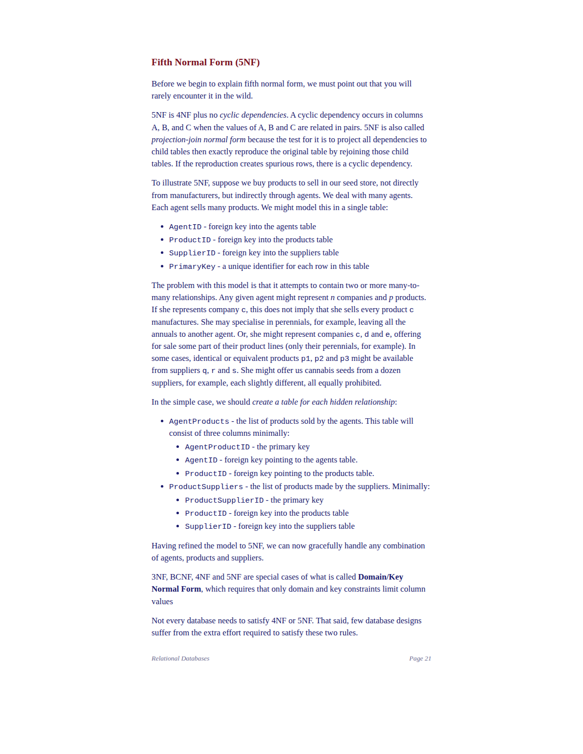Fifth Normal Form (5NF)
Before we begin to explain fifth normal form, we must point out that you will rarely encounter it in the wild.
5NF is 4NF plus no cyclic dependencies. A cyclic dependency occurs in columns A, B, and C when the values of A, B and C are related in pairs. 5NF is also called projection-join normal form because the test for it is to project all dependencies to child tables then exactly reproduce the original table by rejoining those child tables. If the reproduction creates spurious rows, there is a cyclic dependency.
To illustrate 5NF, suppose we buy products to sell in our seed store, not directly from manufacturers, but indirectly through agents. We deal with many agents. Each agent sells many products. We might model this in a single table:
AgentID - foreign key into the agents table
ProductID - foreign key into the products table
SupplierID - foreign key into the suppliers table
PrimaryKey - a unique identifier for each row in this table
The problem with this model is that it attempts to contain two or more many-to-many relationships. Any given agent might represent n companies and p products. If she represents company c, this does not imply that she sells every product c manufactures. She may specialise in perennials, for example, leaving all the annuals to another agent. Or, she might represent companies c, d and e, offering for sale some part of their product lines (only their perennials, for example). In some cases, identical or equivalent products p1, p2 and p3 might be available from suppliers q, r and s. She might offer us cannabis seeds from a dozen suppliers, for example, each slightly different, all equally prohibited.
In the simple case, we should create a table for each hidden relationship:
AgentProducts - the list of products sold by the agents. This table will consist of three columns minimally:
AgentProductID - the primary key
AgentID - foreign key pointing to the agents table.
ProductID - foreign key pointing to the products table.
ProductSuppliers - the list of products made by the suppliers. Minimally:
ProductSupplierID - the primary key
ProductID - foreign key into the products table
SupplierID - foreign key into the suppliers table
Having refined the model to 5NF, we can now gracefully handle any combination of agents, products and suppliers.
3NF, BCNF, 4NF and 5NF are special cases of what is called Domain/Key Normal Form, which requires that only domain and key constraints limit column values
Not every database needs to satisfy 4NF or 5NF. That said, few database designs suffer from the extra effort required to satisfy these two rules.
Relational Databases Page 21